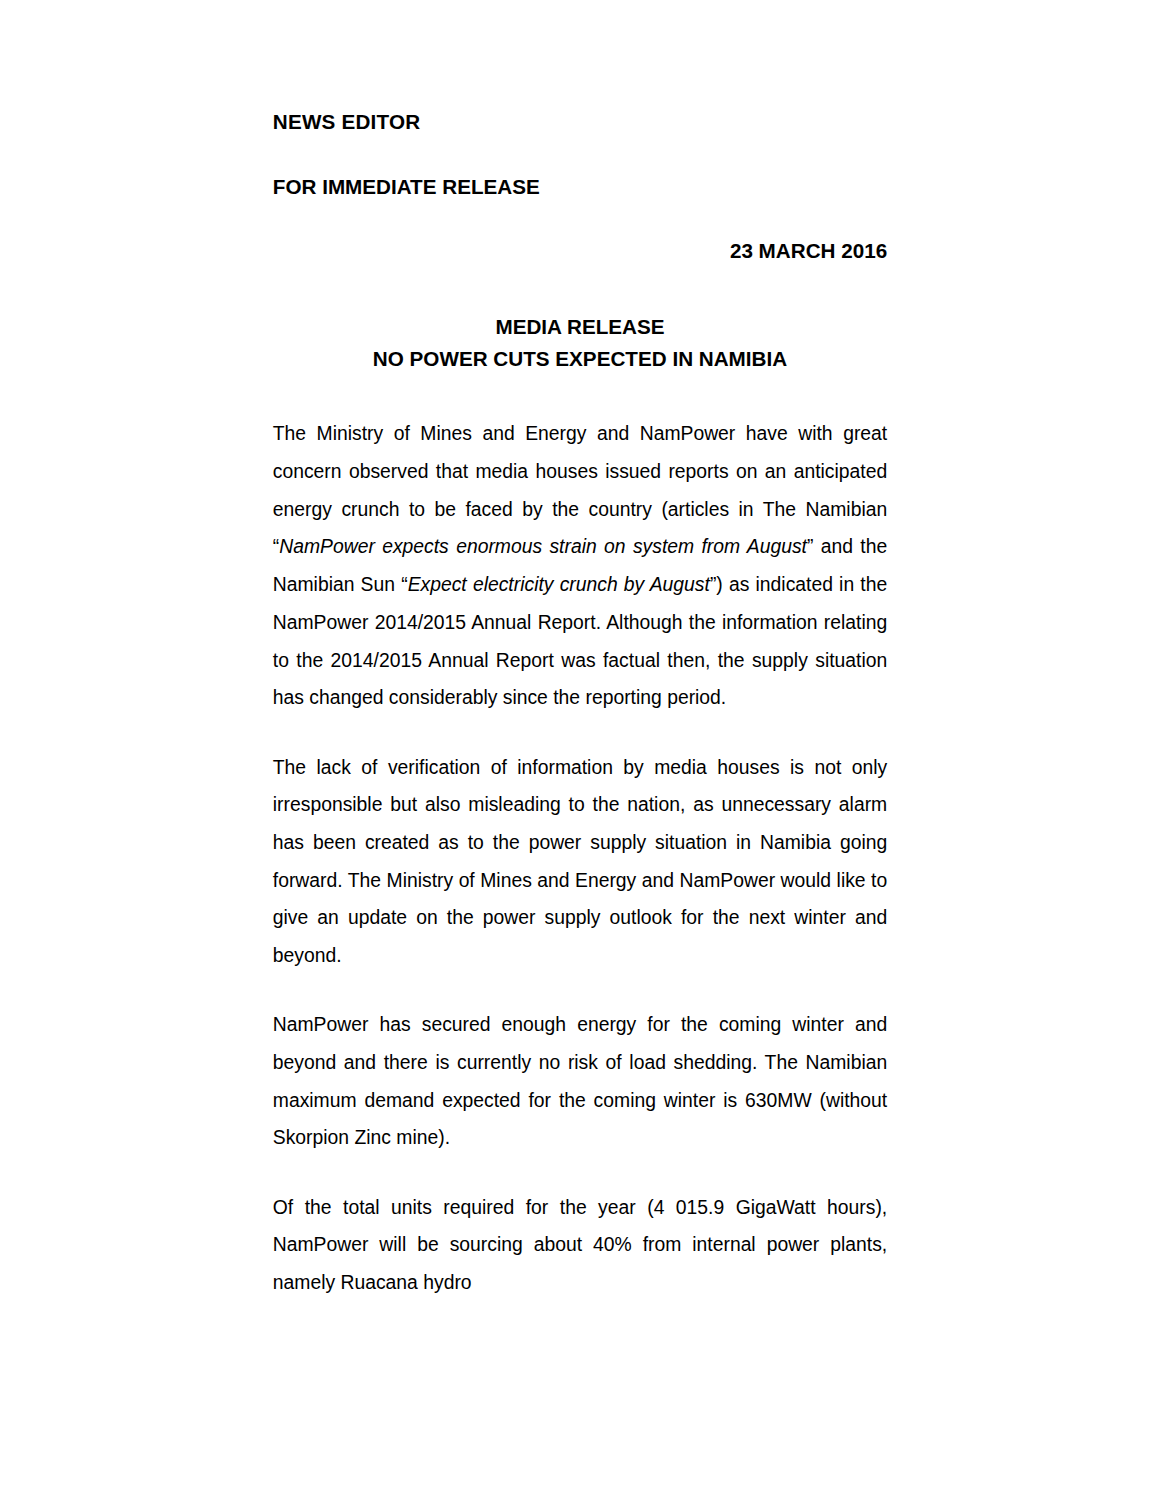NEWS EDITOR
FOR IMMEDIATE RELEASE
23 MARCH 2016
MEDIA RELEASE
NO POWER CUTS EXPECTED IN NAMIBIA
The Ministry of Mines and Energy and NamPower have with great concern observed that media houses issued reports on an anticipated energy crunch to be faced by the country (articles in The Namibian “NamPower expects enormous strain on system from August” and the Namibian Sun “Expect electricity crunch by August”) as indicated in the NamPower 2014/2015 Annual Report. Although the information relating to the 2014/2015 Annual Report was factual then, the supply situation has changed considerably since the reporting period.
The lack of verification of information by media houses is not only irresponsible but also misleading to the nation, as unnecessary alarm has been created as to the power supply situation in Namibia going forward. The Ministry of Mines and Energy and NamPower would like to give an update on the power supply outlook for the next winter and beyond.
NamPower has secured enough energy for the coming winter and beyond and there is currently no risk of load shedding. The Namibian maximum demand expected for the coming winter is 630MW (without Skorpion Zinc mine).
Of the total units required for the year (4 015.9 GigaWatt hours), NamPower will be sourcing about 40% from internal power plants, namely Ruacana hydro